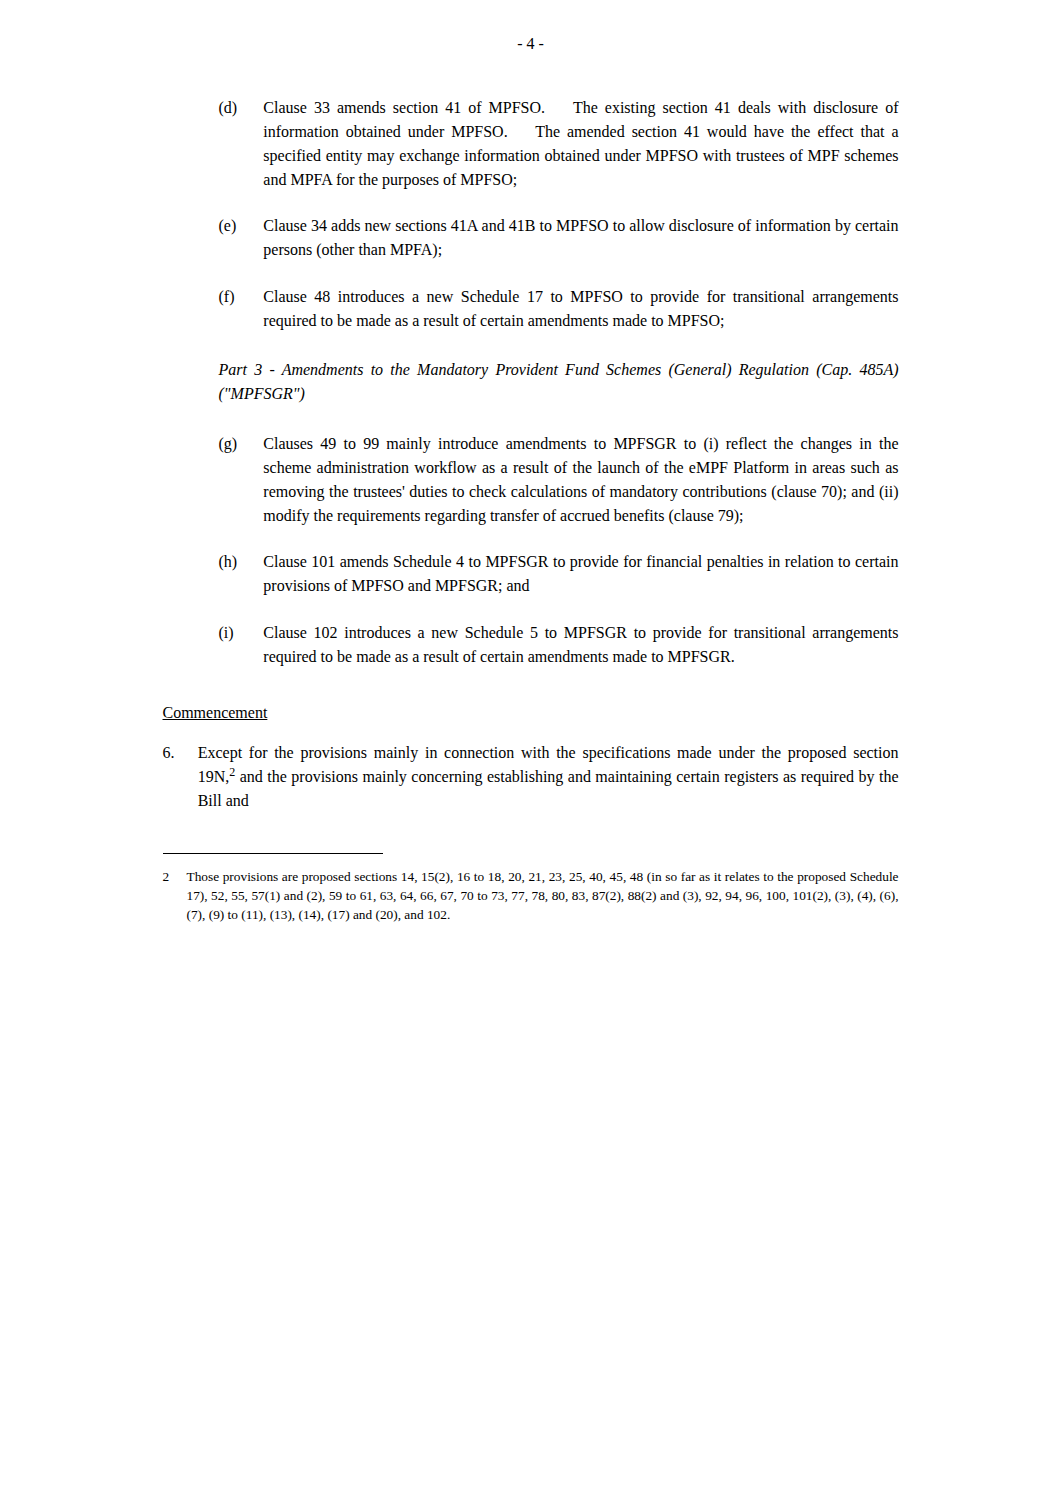- 4 -
(d)
Clause 33 amends section 41 of MPFSO. The existing section 41 deals with disclosure of information obtained under MPFSO. The amended section 41 would have the effect that a specified entity may exchange information obtained under MPFSO with trustees of MPF schemes and MPFA for the purposes of MPFSO;
(e)
Clause 34 adds new sections 41A and 41B to MPFSO to allow disclosure of information by certain persons (other than MPFA);
(f)
Clause 48 introduces a new Schedule 17 to MPFSO to provide for transitional arrangements required to be made as a result of certain amendments made to MPFSO;
Part 3 - Amendments to the Mandatory Provident Fund Schemes (General) Regulation (Cap. 485A) ("MPFSGR")
(g)
Clauses 49 to 99 mainly introduce amendments to MPFSGR to (i) reflect the changes in the scheme administration workflow as a result of the launch of the eMPF Platform in areas such as removing the trustees' duties to check calculations of mandatory contributions (clause 70); and (ii) modify the requirements regarding transfer of accrued benefits (clause 79);
(h)
Clause 101 amends Schedule 4 to MPFSGR to provide for financial penalties in relation to certain provisions of MPFSO and MPFSGR; and
(i)
Clause 102 introduces a new Schedule 5 to MPFSGR to provide for transitional arrangements required to be made as a result of certain amendments made to MPFSGR.
Commencement
6.
Except for the provisions mainly in connection with the specifications made under the proposed section 19N,2 and the provisions mainly concerning establishing and maintaining certain registers as required by the Bill and
2
Those provisions are proposed sections 14, 15(2), 16 to 18, 20, 21, 23, 25, 40, 45, 48 (in so far as it relates to the proposed Schedule 17), 52, 55, 57(1) and (2), 59 to 61, 63, 64, 66, 67, 70 to 73, 77, 78, 80, 83, 87(2), 88(2) and (3), 92, 94, 96, 100, 101(2), (3), (4), (6), (7), (9) to (11), (13), (14), (17) and (20), and 102.